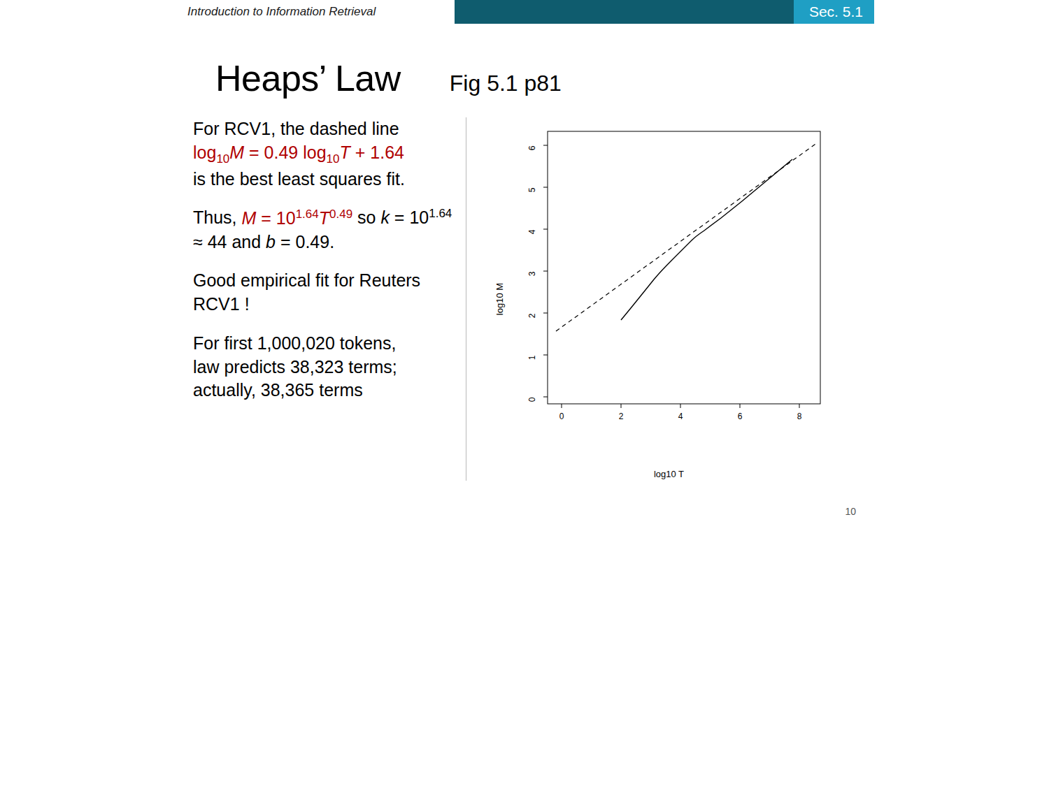Introduction to Information Retrieval
Sec. 5.1
Heaps’ Law
Fig 5.1 p81
For RCV1, the dashed line
log10M = 0.49 log10T + 1.64
is the best least squares fit.
Thus, M = 101.64T0.49 so k = 101.64 ≈ 44 and b = 0.49.
Good empirical fit for Reuters RCV1 !
For first 1,000,020 tokens,
law predicts 38,323 terms;
actually, 38,365 terms
log10 M
log10 T
0 1 2 3 4 5 6 0 2 4 6 8
10